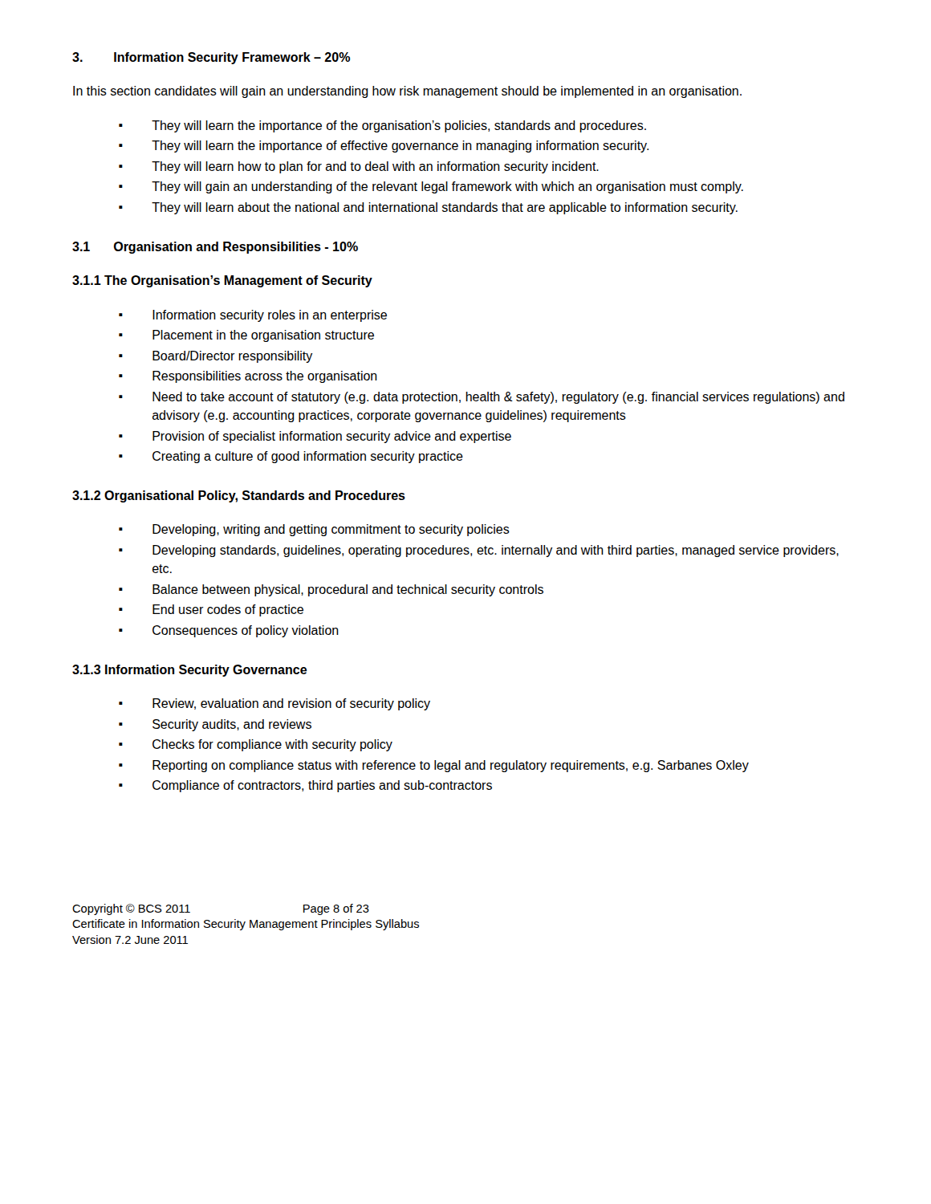3. Information Security Framework – 20%
In this section candidates will gain an understanding how risk management should be implemented in an organisation.
They will learn the importance of the organisation’s policies, standards and procedures.
They will learn the importance of effective governance in managing information security.
They will learn how to plan for and to deal with an information security incident.
They will gain an understanding of the relevant legal framework with which an organisation must comply.
They will learn about the national and international standards that are applicable to information security.
3.1 Organisation and Responsibilities - 10%
3.1.1 The Organisation’s Management of Security
Information security roles in an enterprise
Placement in the organisation structure
Board/Director responsibility
Responsibilities across the organisation
Need to take account of statutory (e.g. data protection, health & safety), regulatory (e.g. financial services regulations) and advisory (e.g. accounting practices, corporate governance guidelines) requirements
Provision of specialist information security advice and expertise
Creating a culture of good information security practice
3.1.2 Organisational Policy, Standards and Procedures
Developing, writing and getting commitment to security policies
Developing standards, guidelines, operating procedures, etc. internally and with third parties, managed service providers, etc.
Balance between physical, procedural and technical security controls
End user codes of practice
Consequences of policy violation
3.1.3 Information Security Governance
Review, evaluation and revision of security policy
Security audits, and reviews
Checks for compliance with security policy
Reporting on compliance status with reference to legal and regulatory requirements, e.g. Sarbanes Oxley
Compliance of contractors, third parties and sub-contractors
Copyright © BCS 2011Page 8 of 23 Certificate in Information Security Management Principles Syllabus Version 7.2 June 2011